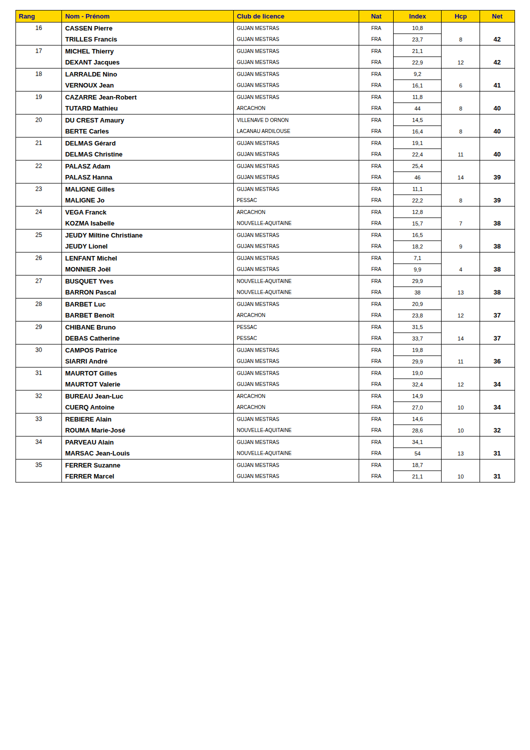| Rang | Nom - Prénom | Club de licence | Nat | Index | Hcp | Net |
| --- | --- | --- | --- | --- | --- | --- |
| 16 | CASSEN Pierre | GUJAN MESTRAS | FRA | 10,8 | | |
| | TRILLES Francis | GUJAN MESTRAS | FRA | 23,7 | 8 | 42 |
| 17 | MICHEL Thierry | GUJAN MESTRAS | FRA | 21,1 | | |
| | DEXANT Jacques | GUJAN MESTRAS | FRA | 22,9 | 12 | 42 |
| 18 | LARRALDE Nino | GUJAN MESTRAS | FRA | 9,2 | | |
| | VERNOUX Jean | GUJAN MESTRAS | FRA | 16,1 | 6 | 41 |
| 19 | CAZARRE Jean-Robert | GUJAN MESTRAS | FRA | 11,8 | | |
| | TUTARD Mathieu | ARCACHON | FRA | 44 | 8 | 40 |
| 20 | DU CREST Amaury | VILLENAVE D ORNON | FRA | 14,5 | | |
| | BERTE Carles | LACANAU ARDILOUSE | FRA | 16,4 | 8 | 40 |
| 21 | DELMAS Gérard | GUJAN MESTRAS | FRA | 19,1 | | |
| | DELMAS Christine | GUJAN MESTRAS | FRA | 22,4 | 11 | 40 |
| 22 | PALASZ Adam | GUJAN MESTRAS | FRA | 25,4 | | |
| | PALASZ Hanna | GUJAN MESTRAS | FRA | 46 | 14 | 39 |
| 23 | MALIGNE Gilles | GUJAN MESTRAS | FRA | 11,1 | | |
| | MALIGNE Jo | PESSAC | FRA | 22,2 | 8 | 39 |
| 24 | VEGA Franck | ARCACHON | FRA | 12,8 | | |
| | KOZMA Isabelle | NOUVELLE-AQUITAINE | FRA | 15,7 | 7 | 38 |
| 25 | JEUDY Miltine Christiane | GUJAN MESTRAS | FRA | 16,5 | | |
| | JEUDY Lionel | GUJAN MESTRAS | FRA | 18,2 | 9 | 38 |
| 26 | LENFANT Michel | GUJAN MESTRAS | FRA | 7,1 | | |
| | MONNIER Joël | GUJAN MESTRAS | FRA | 9,9 | 4 | 38 |
| 27 | BUSQUET Yves | NOUVELLE-AQUITAINE | FRA | 29,9 | | |
| | BARRON Pascal | NOUVELLE-AQUITAINE | FRA | 38 | 13 | 38 |
| 28 | BARBET Luc | GUJAN MESTRAS | FRA | 20,9 | | |
| | BARBET Benoît | ARCACHON | FRA | 23,8 | 12 | 37 |
| 29 | CHIBANE Bruno | PESSAC | FRA | 31,5 | | |
| | DEBAS Catherine | PESSAC | FRA | 33,7 | 14 | 37 |
| 30 | CAMPOS Patrice | GUJAN MESTRAS | FRA | 19,8 | | |
| | SIARRI André | GUJAN MESTRAS | FRA | 29,9 | 11 | 36 |
| 31 | MAURTOT Gilles | GUJAN MESTRAS | FRA | 19,0 | | |
| | MAURTOT Valerie | GUJAN MESTRAS | FRA | 32,4 | 12 | 34 |
| 32 | BUREAU Jean-Luc | ARCACHON | FRA | 14,9 | | |
| | CUERQ Antoine | ARCACHON | FRA | 27,0 | 10 | 34 |
| 33 | REBIERE Alain | GUJAN MESTRAS | FRA | 14,6 | | |
| | ROUMA Marie-José | NOUVELLE-AQUITAINE | FRA | 28,6 | 10 | 32 |
| 34 | PARVEAU Alain | GUJAN MESTRAS | FRA | 34,1 | | |
| | MARSAC Jean-Louis | NOUVELLE-AQUITAINE | FRA | 54 | 13 | 31 |
| 35 | FERRER Suzanne | GUJAN MESTRAS | FRA | 18,7 | | |
| | FERRER Marcel | GUJAN MESTRAS | FRA | 21,1 | 10 | 31 |